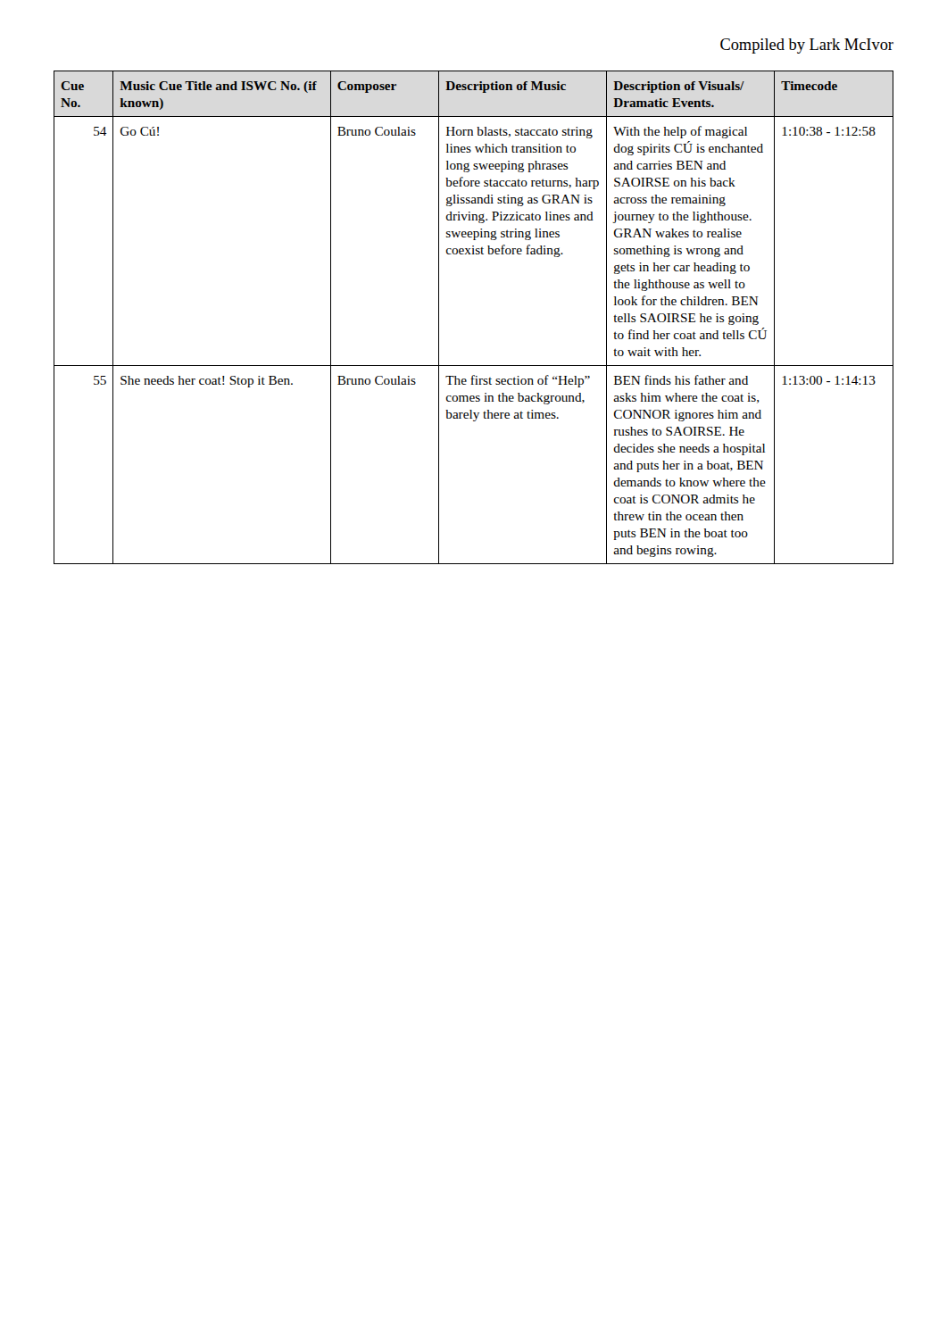Compiled by Lark McIvor
| Cue No. | Music Cue Title and ISWC No. (if known) | Composer | Description of Music | Description of Visuals/ Dramatic Events. | Timecode |
| --- | --- | --- | --- | --- | --- |
| 54 | Go Cú! | Bruno Coulais | Horn blasts, staccato string lines which transition to long sweeping phrases before staccato returns, harp glissandi sting as GRAN is driving. Pizzicato lines and sweeping string lines coexist before fading. | With the help of magical dog spirits CÚ is enchanted and carries BEN and SAOIRSE on his back across the remaining journey to the lighthouse. GRAN wakes to realise something is wrong and gets in her car heading to the lighthouse as well to look for the children. BEN tells SAOIRSE he is going to find her coat and tells CÚ to wait with her. | 1:10:38 - 1:12:58 |
| 55 | She needs her coat! Stop it Ben. | Bruno Coulais | The first section of “Help” comes in the background, barely there at times. | BEN finds his father and asks him where the coat is, CONNOR ignores him and rushes to SAOIRSE. He decides she needs a hospital and puts her in a boat, BEN demands to know where the coat is CONOR admits he threw tin the ocean then puts BEN in the boat too and begins rowing. | 1:13:00 - 1:14:13 |